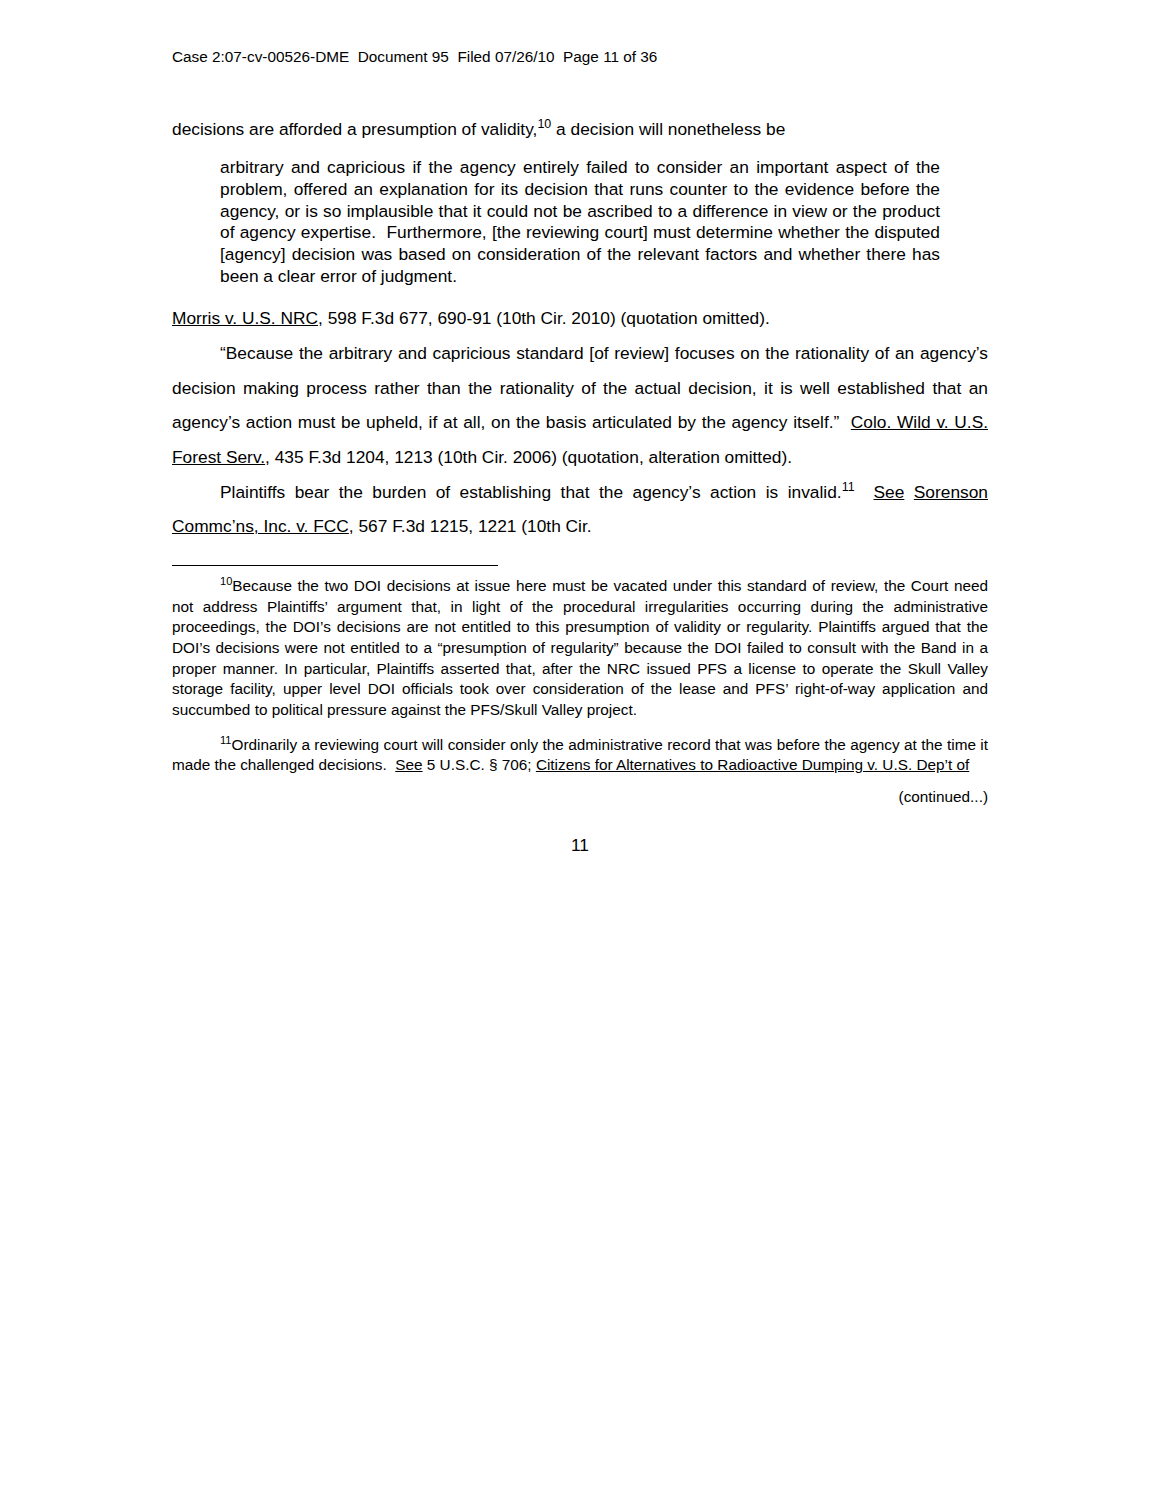Case 2:07-cv-00526-DME Document 95 Filed 07/26/10 Page 11 of 36
decisions are afforded a presumption of validity,10 a decision will nonetheless be
arbitrary and capricious if the agency entirely failed to consider an important aspect of the problem, offered an explanation for its decision that runs counter to the evidence before the agency, or is so implausible that it could not be ascribed to a difference in view or the product of agency expertise. Furthermore, [the reviewing court] must determine whether the disputed [agency] decision was based on consideration of the relevant factors and whether there has been a clear error of judgment.
Morris v. U.S. NRC, 598 F.3d 677, 690-91 (10th Cir. 2010) (quotation omitted).
“Because the arbitrary and capricious standard [of review] focuses on the rationality of an agency’s decision making process rather than the rationality of the actual decision, it is well established that an agency’s action must be upheld, if at all, on the basis articulated by the agency itself.” Colo. Wild v. U.S. Forest Serv., 435 F.3d 1204, 1213 (10th Cir. 2006) (quotation, alteration omitted).
Plaintiffs bear the burden of establishing that the agency’s action is invalid.11 See Sorenson Commc’ns, Inc. v. FCC, 567 F.3d 1215, 1221 (10th Cir.
10Because the two DOI decisions at issue here must be vacated under this standard of review, the Court need not address Plaintiffs’ argument that, in light of the procedural irregularities occurring during the administrative proceedings, the DOI’s decisions are not entitled to this presumption of validity or regularity. Plaintiffs argued that the DOI’s decisions were not entitled to a “presumption of regularity” because the DOI failed to consult with the Band in a proper manner. In particular, Plaintiffs asserted that, after the NRC issued PFS a license to operate the Skull Valley storage facility, upper level DOI officials took over consideration of the lease and PFS’ right-of-way application and succumbed to political pressure against the PFS/Skull Valley project.
11Ordinarily a reviewing court will consider only the administrative record that was before the agency at the time it made the challenged decisions. See 5 U.S.C. § 706; Citizens for Alternatives to Radioactive Dumping v. U.S. Dep’t of
(continued...)
11